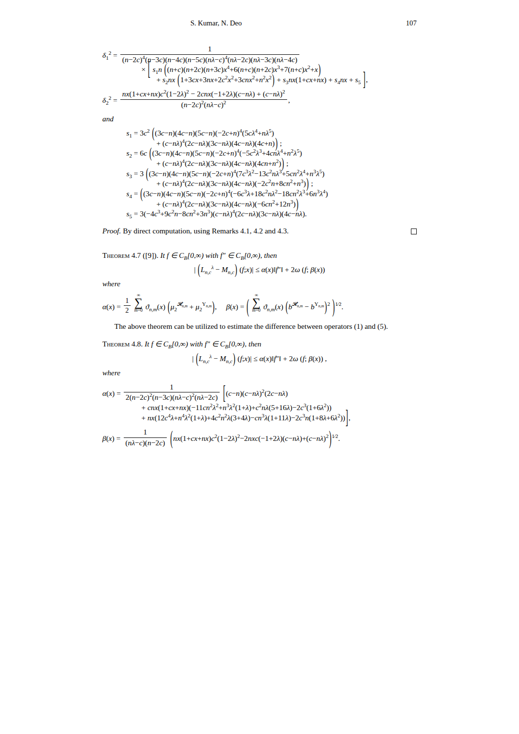S. Kumar, N. Deo 107
δ12 = 1 (n−2c)4(n−3c)(n−4c)(n−5c)(nλ−c)4(nλ−2c)(nλ−3c)(nλ−4c) × [ s1n ((n+c)(n+2c)(n+3c)x4+6(n+c)(n+2c)x3+7(n+c)x2+x) + s2nx (1+3cx+3nx+2c2x2+3cnx2+n2x2) + s3nx(1+cx+nx) + s4nx + s5 ],
δ22 = nx(1+cx+nx)c2(1−2λ)2 − 2cnx(−1+2λ)(c−nλ) + (c−nλ)2 (n−2c)2(nλ−c)2 ,
and
s1 = 3c2 ((3c−n)(4c−n)(5c−n)(−2c+n)4(5cλ4+nλ5) + (c−nλ)4(2c−nλ)(3c−nλ)(4c−nλ)(4c+n)) ; s2 = 6c ((3c−n)(4c−n)(5c−n)(−2c+n)4(−5c2λ3+4cnλ4+n2λ5) + (c−nλ)4(2c−nλ)(3c−nλ)(4c−nλ)(4cn+n2)) ; s3 = 3 ((3c−n)(4c−n)(5c−n)(−2c+n)4(7c3λ2−13c2nλ3+5cn2λ4+n3λ5) + (c−nλ)4(2c−nλ)(3c−nλ)(4c−nλ)(−2c2n+8cn2+n3)) ; s4 = ((3c−n)(4c−n)(5c−n)(−2c+n)4(−6c3λ+18c2nλ2−18cn2λ3+6n3λ4) + (c−nλ)4(2c−nλ)(3c−nλ)(4c−nλ)(−6cn2+12n3)) s5 = 3(−4c3+9c2n−8cn2+3n3)(c−nλ)4(2c−nλ)(3c−nλ)(4c−nλ).
Proof. By direct computation, using Remarks 4.1, 4.2 and 4.3.
Theorem 4.7 ([9]). It f ∈ CB[0,∞) with f″ ∈ CB[0,∞), then
| (Ln,cλ − Mn,c) (f;x)| ≤ α(x)‖f″‖ + 2ω (f; β(x))
where
α(x) = 12 ∞ ∑ m=0 ϑn,m(x) (μ2𝓗n,m + μ2Υn,m), β(x) = ( ∞ ∑ m=0 ϑn,m(x) (b𝓗n,m − bΥn,m)2 )1⁄2.
The above theorem can be utilized to estimate the difference between operators (1) and (5).
Theorem 4.8. It f ∈ CB[0,∞) with f″ ∈ CB[0,∞), then
| (Ln,cλ − Mn,c) (f;x)| ≤ α(x)‖f″‖ + 2ω (f; β(x)) ,
where
α(x) = 1 2(n−2c)2(n−3c)(nλ−c)2(nλ−2c) [(c−n)(c−nλ)2(2c−nλ) + cnx(1+cx+nx)(−11cn2λ2+n3λ2(1+λ)+c2nλ(5+16λ)−2c3(1+6λ2)) + nx(12c4λ+n4λ2(1+λ)+4c2n2λ(3+4λ)−cn3λ(1+11λ)−2c3n(1+8λ+6λ2))],
β(x) = 1 (nλ−c)(n−2c) (nx(1+cx+nx)c2(1−2λ)2−2nxc(−1+2λ)(c−nλ)+(c−nλ)2)1⁄2.